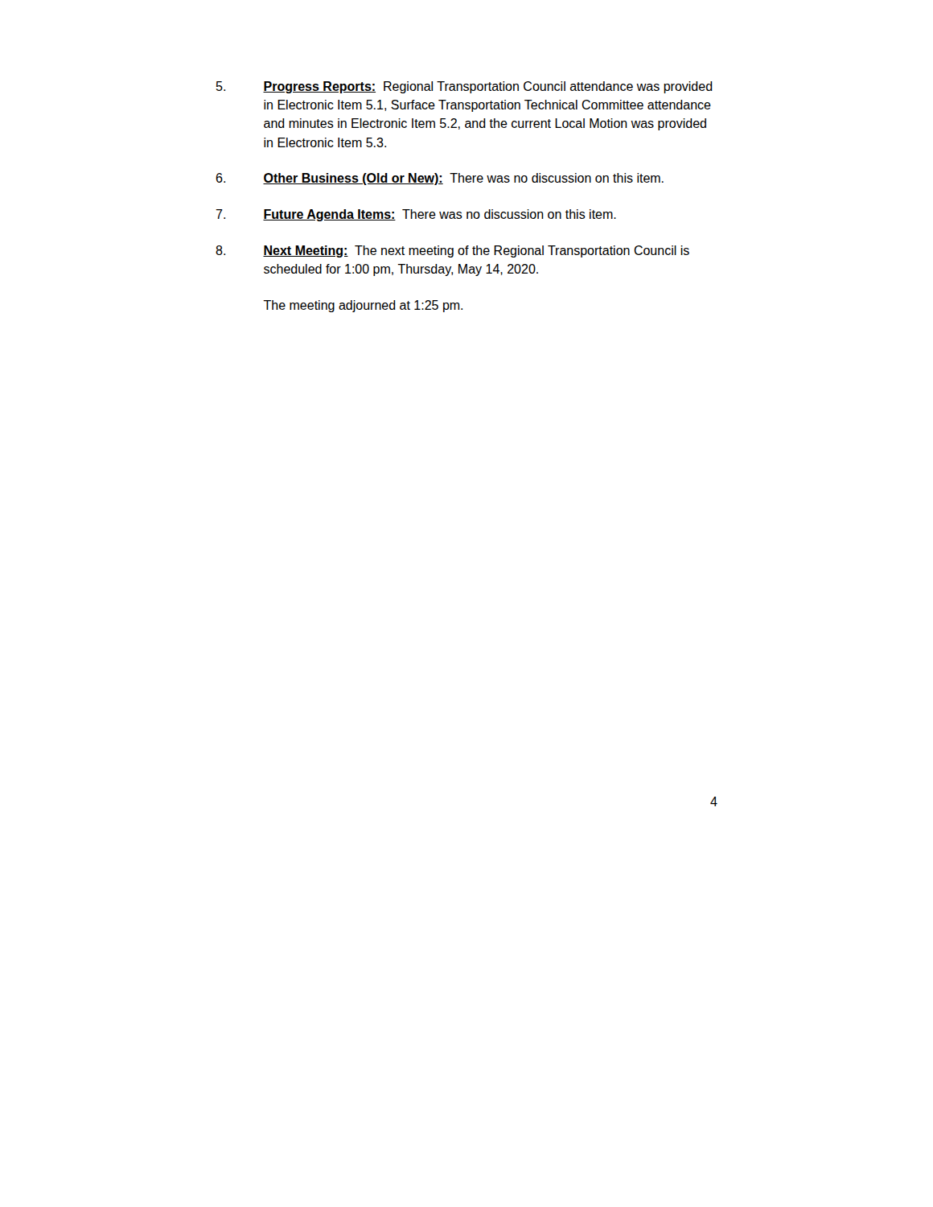5.
Progress Reports: Regional Transportation Council attendance was provided in Electronic Item 5.1, Surface Transportation Technical Committee attendance and minutes in Electronic Item 5.2, and the current Local Motion was provided in Electronic Item 5.3.
6.
Other Business (Old or New): There was no discussion on this item.
7.
Future Agenda Items: There was no discussion on this item.
8.
Next Meeting: The next meeting of the Regional Transportation Council is scheduled for 1:00 pm, Thursday, May 14, 2020.
The meeting adjourned at 1:25 pm.
4